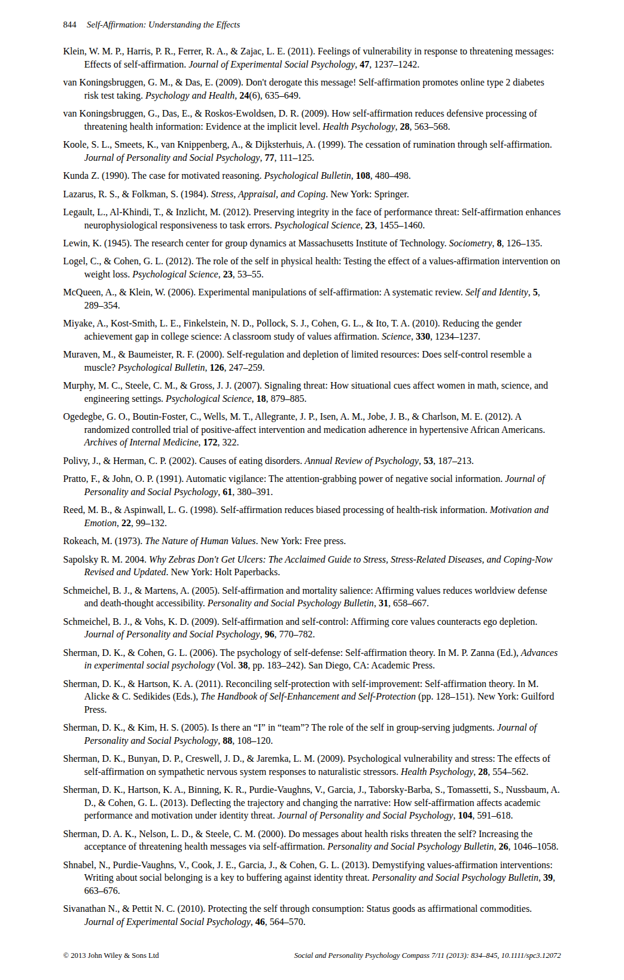844 Self-Affirmation: Understanding the Effects
Klein, W. M. P., Harris, P. R., Ferrer, R. A., & Zajac, L. E. (2011). Feelings of vulnerability in response to threatening messages: Effects of self-affirmation. Journal of Experimental Social Psychology, 47, 1237–1242.
van Koningsbruggen, G. M., & Das, E. (2009). Don't derogate this message! Self-affirmation promotes online type 2 diabetes risk test taking. Psychology and Health, 24(6), 635–649.
van Koningsbruggen, G., Das, E., & Roskos-Ewoldsen, D. R. (2009). How self-affirmation reduces defensive processing of threatening health information: Evidence at the implicit level. Health Psychology, 28, 563–568.
Koole, S. L., Smeets, K., van Knippenberg, A., & Dijksterhuis, A. (1999). The cessation of rumination through self-affirmation. Journal of Personality and Social Psychology, 77, 111–125.
Kunda Z. (1990). The case for motivated reasoning. Psychological Bulletin, 108, 480–498.
Lazarus, R. S., & Folkman, S. (1984). Stress, Appraisal, and Coping. New York: Springer.
Legault, L., Al-Khindi, T., & Inzlicht, M. (2012). Preserving integrity in the face of performance threat: Self-affirmation enhances neurophysiological responsiveness to task errors. Psychological Science, 23, 1455–1460.
Lewin, K. (1945). The research center for group dynamics at Massachusetts Institute of Technology. Sociometry, 8, 126–135.
Logel, C., & Cohen, G. L. (2012). The role of the self in physical health: Testing the effect of a values-affirmation intervention on weight loss. Psychological Science, 23, 53–55.
McQueen, A., & Klein, W. (2006). Experimental manipulations of self-affirmation: A systematic review. Self and Identity, 5, 289–354.
Miyake, A., Kost-Smith, L. E., Finkelstein, N. D., Pollock, S. J., Cohen, G. L., & Ito, T. A. (2010). Reducing the gender achievement gap in college science: A classroom study of values affirmation. Science, 330, 1234–1237.
Muraven, M., & Baumeister, R. F. (2000). Self-regulation and depletion of limited resources: Does self-control resemble a muscle? Psychological Bulletin, 126, 247–259.
Murphy, M. C., Steele, C. M., & Gross, J. J. (2007). Signaling threat: How situational cues affect women in math, science, and engineering settings. Psychological Science, 18, 879–885.
Ogedegbe, G. O., Boutin-Foster, C., Wells, M. T., Allegrante, J. P., Isen, A. M., Jobe, J. B., & Charlson, M. E. (2012). A randomized controlled trial of positive-affect intervention and medication adherence in hypertensive African Americans. Archives of Internal Medicine, 172, 322.
Polivy, J., & Herman, C. P. (2002). Causes of eating disorders. Annual Review of Psychology, 53, 187–213.
Pratto, F., & John, O. P. (1991). Automatic vigilance: The attention-grabbing power of negative social information. Journal of Personality and Social Psychology, 61, 380–391.
Reed, M. B., & Aspinwall, L. G. (1998). Self-affirmation reduces biased processing of health-risk information. Motivation and Emotion, 22, 99–132.
Rokeach, M. (1973). The Nature of Human Values. New York: Free press.
Sapolsky R. M. 2004. Why Zebras Don't Get Ulcers: The Acclaimed Guide to Stress, Stress-Related Diseases, and Coping-Now Revised and Updated. New York: Holt Paperbacks.
Schmeichel, B. J., & Martens, A. (2005). Self-affirmation and mortality salience: Affirming values reduces worldview defense and death-thought accessibility. Personality and Social Psychology Bulletin, 31, 658–667.
Schmeichel, B. J., & Vohs, K. D. (2009). Self-affirmation and self-control: Affirming core values counteracts ego depletion. Journal of Personality and Social Psychology, 96, 770–782.
Sherman, D. K., & Cohen, G. L. (2006). The psychology of self-defense: Self-affirmation theory. In M. P. Zanna (Ed.), Advances in experimental social psychology (Vol. 38, pp. 183–242). San Diego, CA: Academic Press.
Sherman, D. K., & Hartson, K. A. (2011). Reconciling self-protection with self-improvement: Self-affirmation theory. In M. Alicke & C. Sedikides (Eds.), The Handbook of Self-Enhancement and Self-Protection (pp. 128–151). New York: Guilford Press.
Sherman, D. K., & Kim, H. S. (2005). Is there an “I” in “team”? The role of the self in group-serving judgments. Journal of Personality and Social Psychology, 88, 108–120.
Sherman, D. K., Bunyan, D. P., Creswell, J. D., & Jaremka, L. M. (2009). Psychological vulnerability and stress: The effects of self-affirmation on sympathetic nervous system responses to naturalistic stressors. Health Psychology, 28, 554–562.
Sherman, D. K., Hartson, K. A., Binning, K. R., Purdie-Vaughns, V., Garcia, J., Taborsky-Barba, S., Tomassetti, S., Nussbaum, A. D., & Cohen, G. L. (2013). Deflecting the trajectory and changing the narrative: How self-affirmation affects academic performance and motivation under identity threat. Journal of Personality and Social Psychology, 104, 591–618.
Sherman, D. A. K., Nelson, L. D., & Steele, C. M. (2000). Do messages about health risks threaten the self? Increasing the acceptance of threatening health messages via self-affirmation. Personality and Social Psychology Bulletin, 26, 1046–1058.
Shnabel, N., Purdie-Vaughns, V., Cook, J. E., Garcia, J., & Cohen, G. L. (2013). Demystifying values-affirmation interventions: Writing about social belonging is a key to buffering against identity threat. Personality and Social Psychology Bulletin, 39, 663–676.
Sivanathan N., & Pettit N. C. (2010). Protecting the self through consumption: Status goods as affirmational commodities. Journal of Experimental Social Psychology, 46, 564–570.
© 2013 John Wiley & Sons Ltd Social and Personality Psychology Compass 7/11 (2013): 834–845, 10.1111/spc3.12072